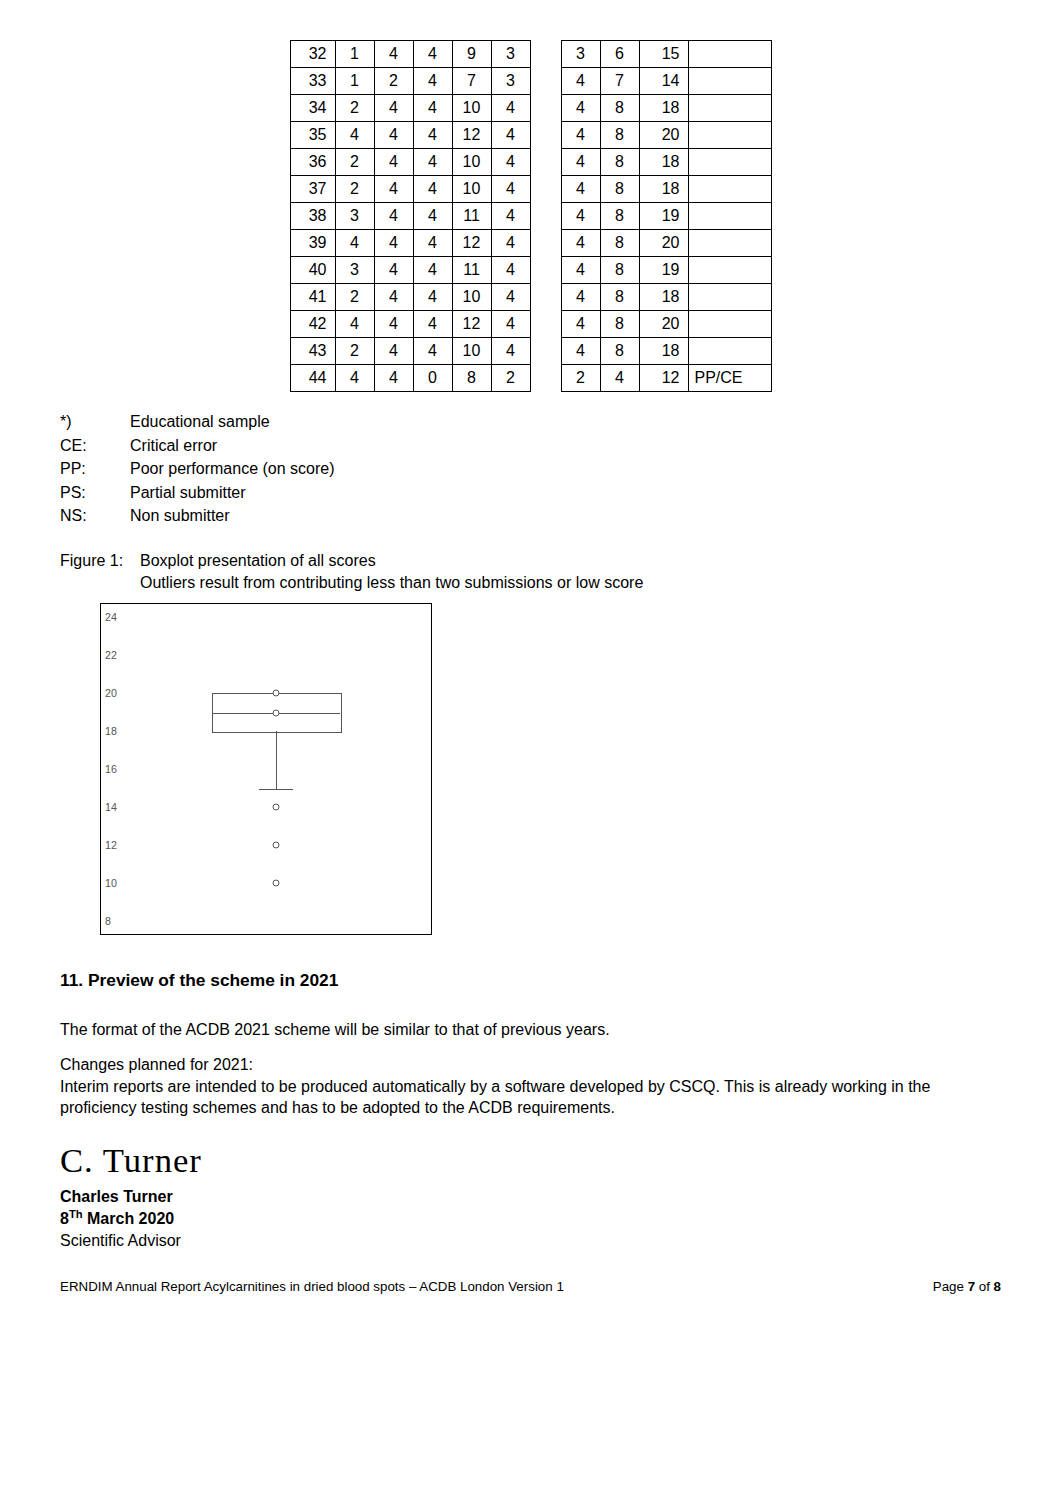| 32 | 1 | 4 | 4 | 9 | 3 | | 3 | 6 | 15 | |
| 33 | 1 | 2 | 4 | 7 | 3 | | 4 | 7 | 14 | |
| 34 | 2 | 4 | 4 | 10 | 4 | | 4 | 8 | 18 | |
| 35 | 4 | 4 | 4 | 12 | 4 | | 4 | 8 | 20 | |
| 36 | 2 | 4 | 4 | 10 | 4 | | 4 | 8 | 18 | |
| 37 | 2 | 4 | 4 | 10 | 4 | | 4 | 8 | 18 | |
| 38 | 3 | 4 | 4 | 11 | 4 | | 4 | 8 | 19 | |
| 39 | 4 | 4 | 4 | 12 | 4 | | 4 | 8 | 20 | |
| 40 | 3 | 4 | 4 | 11 | 4 | | 4 | 8 | 19 | |
| 41 | 2 | 4 | 4 | 10 | 4 | | 4 | 8 | 18 | |
| 42 | 4 | 4 | 4 | 12 | 4 | | 4 | 8 | 20 | |
| 43 | 2 | 4 | 4 | 10 | 4 | | 4 | 8 | 18 | |
| 44 | 4 | 4 | 0 | 8 | 2 | | 2 | 4 | 12 | PP/CE |
| *) | Educational sample |
| CE: | Critical error |
| PP: | Poor performance (on score) |
| PS: | Partial submitter |
| NS: | Non submitter |
| Figure 1: | Boxplot presentation of all scores Outliers result from contributing less than two submissions or low score |
24
22
20
18
16
14
12
10
8
11. Preview of the scheme in 2021
The format of the ACDB 2021 scheme will be similar to that of previous years.
Changes planned for 2021:
Interim reports are intended to be produced automatically by a software developed by CSCQ. This is already working in the proficiency testing schemes and has to be adopted to the ACDB requirements.
C. Turner
Charles Turner
8Th March 2020
Scientific Advisor
ERNDIM Annual Report Acylcarnitines in dried blood spots – ACDB London Version 1
Page 7 of 8